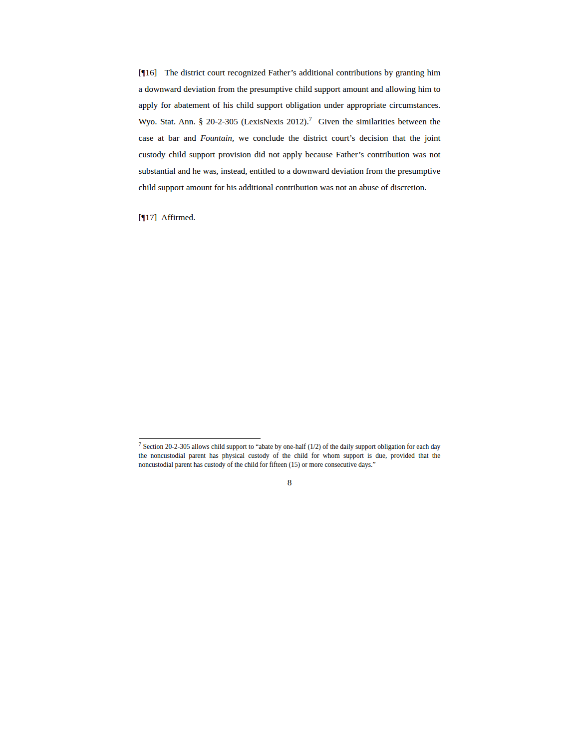[¶16] The district court recognized Father’s additional contributions by granting him a downward deviation from the presumptive child support amount and allowing him to apply for abatement of his child support obligation under appropriate circumstances. Wyo. Stat. Ann. § 20-2-305 (LexisNexis 2012).7 Given the similarities between the case at bar and Fountain, we conclude the district court’s decision that the joint custody child support provision did not apply because Father’s contribution was not substantial and he was, instead, entitled to a downward deviation from the presumptive child support amount for his additional contribution was not an abuse of discretion.
[¶17] Affirmed.
7 Section 20-2-305 allows child support to “abate by one-half (1/2) of the daily support obligation for each day the noncustodial parent has physical custody of the child for whom support is due, provided that the noncustodial parent has custody of the child for fifteen (15) or more consecutive days.”
8